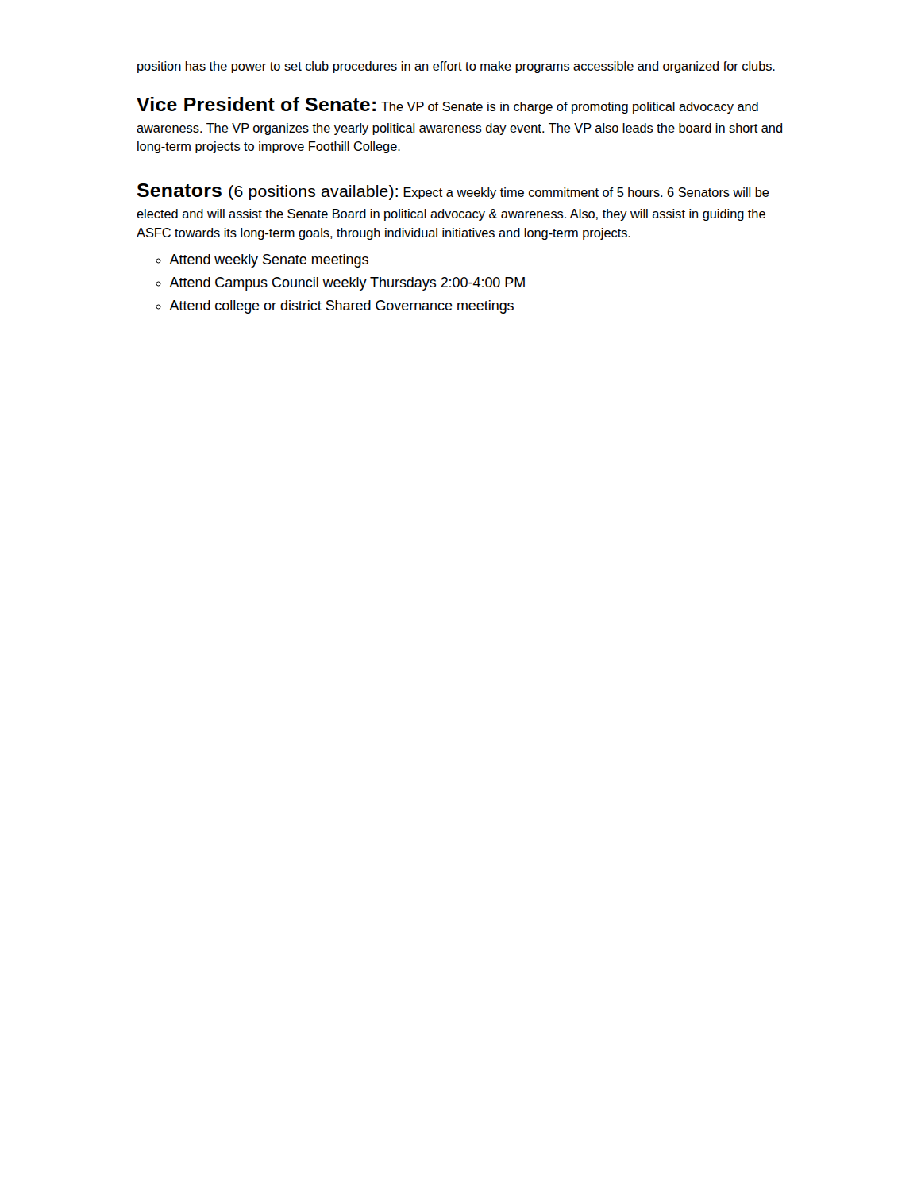position has the power to set club procedures in an effort to make programs accessible and organized for clubs.
Vice President of Senate: The VP of Senate is in charge of promoting political advocacy and awareness. The VP organizes the yearly political awareness day event. The VP also leads the board in short and long-term projects to improve Foothill College.
Senators (6 positions available): Expect a weekly time commitment of 5 hours. 6 Senators will be elected and will assist the Senate Board in political advocacy & awareness. Also, they will assist in guiding the ASFC towards its long-term goals, through individual initiatives and long-term projects.
Attend weekly Senate meetings
Attend Campus Council weekly Thursdays 2:00-4:00 PM
Attend college or district Shared Governance meetings